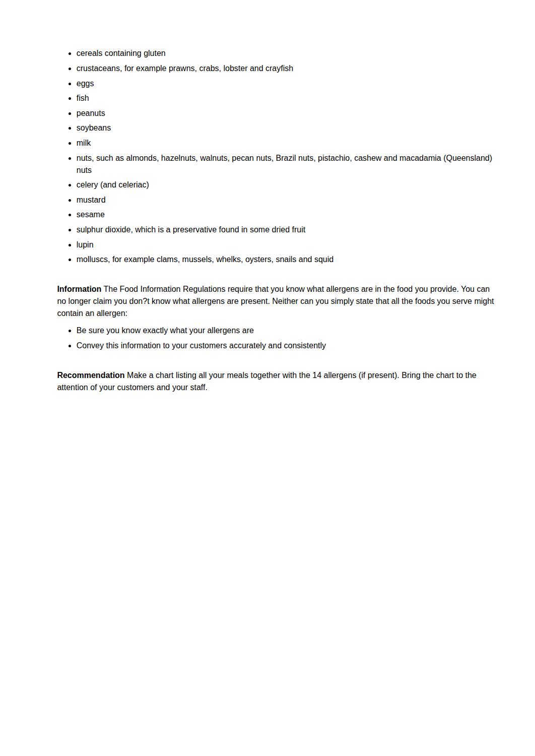cereals containing gluten
crustaceans, for example prawns, crabs, lobster and crayfish
eggs
fish
peanuts
soybeans
milk
nuts, such as almonds, hazelnuts, walnuts, pecan nuts, Brazil nuts, pistachio, cashew and macadamia (Queensland) nuts
celery (and celeriac)
mustard
sesame
sulphur dioxide, which is a preservative found in some dried fruit
lupin
molluscs, for example clams, mussels, whelks, oysters, snails and squid
Information The Food Information Regulations require that you know what allergens are in the food you provide. You can no longer claim you don?t know what allergens are present. Neither can you simply state that all the foods you serve might contain an allergen:
Be sure you know exactly what your allergens are
Convey this information to your customers accurately and consistently
Recommendation Make a chart listing all your meals together with the 14 allergens (if present). Bring the chart to the attention of your customers and your staff.